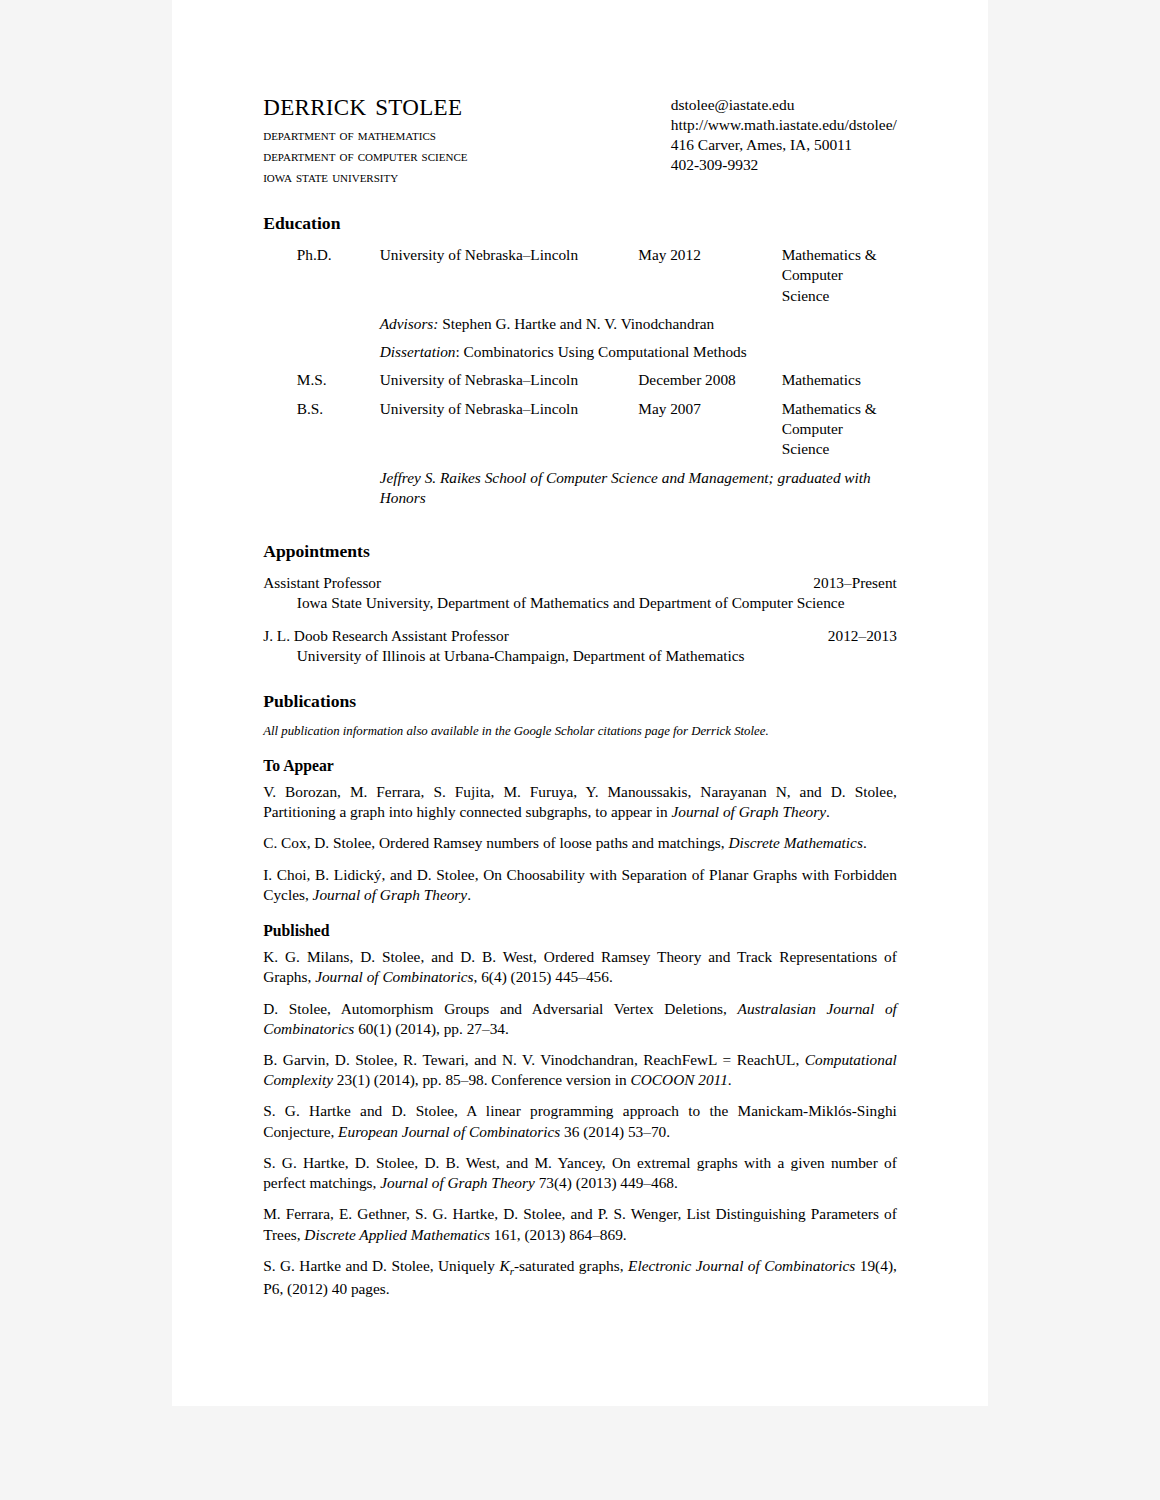Derrick Stolee
Department of Mathematics
Department of Computer Science
Iowa State University
dstolee@iastate.edu
http://www.math.iastate.edu/dstolee/
416 Carver, Ames, IA, 50011
402-309-9932
Education
| Ph.D. | University of Nebraska–Lincoln | May 2012 | Mathematics & Computer Science |
| | Advisors: Stephen G. Hartke and N. V. Vinodchandran |
| | Dissertation : Combinatorics Using Computational Methods |
| M.S. | University of Nebraska–Lincoln | December 2008 | Mathematics |
| B.S. | University of Nebraska–Lincoln | May 2007 | Mathematics & Computer Science |
| | Jeffrey S. Raikes School of Computer Science and Management; graduated with Honors |
Appointments
Assistant Professor 2013–Present
Iowa State University, Department of Mathematics and Department of Computer Science
J. L. Doob Research Assistant Professor 2012–2013
University of Illinois at Urbana-Champaign, Department of Mathematics
Publications
All publication information also available in the Google Scholar citations page for Derrick Stolee.
To Appear
V. Borozan, M. Ferrara, S. Fujita, M. Furuya, Y. Manoussakis, Narayanan N, and D. Stolee, Partitioning a graph into highly connected subgraphs, to appear in Journal of Graph Theory.
C. Cox, D. Stolee, Ordered Ramsey numbers of loose paths and matchings, Discrete Mathematics.
I. Choi, B. Lidický, and D. Stolee, On Choosability with Separation of Planar Graphs with Forbidden Cycles, Journal of Graph Theory.
Published
K. G. Milans, D. Stolee, and D. B. West, Ordered Ramsey Theory and Track Representations of Graphs, Journal of Combinatorics, 6(4) (2015) 445–456.
D. Stolee, Automorphism Groups and Adversarial Vertex Deletions, Australasian Journal of Combinatorics 60(1) (2014), pp. 27–34.
B. Garvin, D. Stolee, R. Tewari, and N. V. Vinodchandran, ReachFewL = ReachUL, Computational Complexity 23(1) (2014), pp. 85–98. Conference version in COCOON 2011.
S. G. Hartke and D. Stolee, A linear programming approach to the Manickam-Miklós-Singhi Conjecture, European Journal of Combinatorics 36 (2014) 53–70.
S. G. Hartke, D. Stolee, D. B. West, and M. Yancey, On extremal graphs with a given number of perfect matchings, Journal of Graph Theory 73(4) (2013) 449–468.
M. Ferrara, E. Gethner, S. G. Hartke, D. Stolee, and P. S. Wenger, List Distinguishing Parameters of Trees, Discrete Applied Mathematics 161, (2013) 864–869.
S. G. Hartke and D. Stolee, Uniquely Kr-saturated graphs, Electronic Journal of Combinatorics 19(4), P6, (2012) 40 pages.